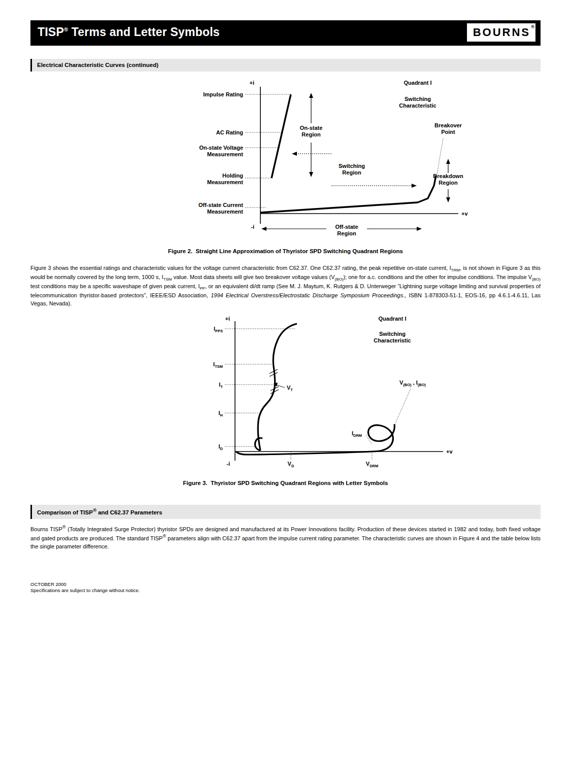TISP® Terms and Letter Symbols
BOURNS®
Electrical Characteristic Curves (continued)
+i -i +v Impulse Rating AC Rating On-state Voltage Measurement Holding Measurement Off-state Current Measurement On-state Region Switching Region Quadrant I Switching Characteristic Breakover Point Breakdown Region Off-state Region
Figure 2. Straight Line Approximation of Thyristor SPD Switching Quadrant Regions
Figure 3 shows the essential ratings and characteristic values for the voltage current characteristic from C62.37. One C62.37 rating, the peak repetitive on-state current, ITRM, is not shown in Figure 3 as this would be normally covered by the long term, 1000 s, ITSM value. Most data sheets will give two breakover voltage values (V(BO)); one for a.c. conditions and the other for impulse conditions. The impulse V(BO) test conditions may be a specific waveshape of given peak current, IPP, or an equivalent di/dt ramp (See M. J. Maytum, K. Rutgers & D. Unterweger “Lightning surge voltage limiting and survival properties of telecommunication thyristor-based protectors”, IEEE/ESD Association, 1994 Electrical Overstress/Electrostatic Discharge Symposium Proceedings., ISBN 1-878303-51-1, EOS-16, pp 4.6.1-4.6.11, Las Vegas, Nevada).
+i -i +v Quadrant I Switching Characteristic IPPS ITSM IT IH ID VT V(BO) , I(BO) IDRM VD VDRM
Figure 3. Thyristor SPD Switching Quadrant Regions with Letter Symbols
Comparison of TISP® and C62.37 Parameters
Bourns TISP® (Totally Integrated Surge Protector) thyristor SPDs are designed and manufactured at its Power Innovations facility. Production of these devices started in 1982 and today, both fixed voltage and gated products are produced. The standard TISP® parameters align with C62.37 apart from the impulse current rating parameter. The characteristic curves are shown in Figure 4 and the table below lists the single parameter difference.
OCTOBER 2000
Specifications are subject to change without notice.